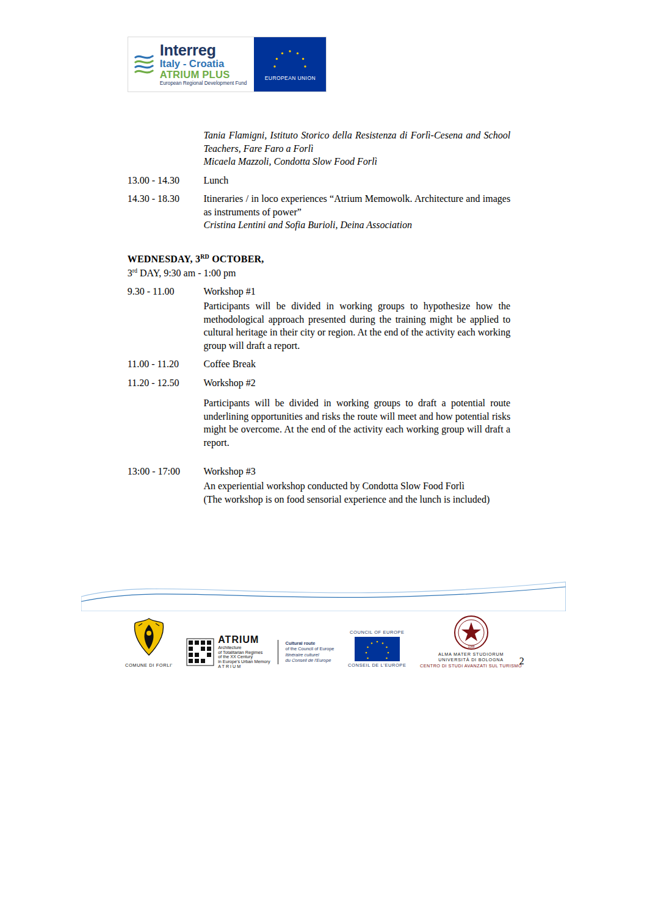Interreg
Italy - Croatia
ATRIUM PLUS
European Regional Development Fund
EUROPEAN UNION
Tania Flamigni, Istituto Storico della Resistenza di Forlì-Cesena and School Teachers, Fare Faro a Forlì
Micaela Mazzoli, Condotta Slow Food Forlì
13.00 - 14.30
Lunch
14.30 - 18.30
Itineraries / in loco experiences “Atrium Memowolk. Architecture and images as instruments of power”
Cristina Lentini and Sofia Burioli, Deina Association
WEDNESDAY, 3RD OCTOBER,
3rd DAY, 9:30 am - 1:00 pm
9.30 - 11.00
Workshop #1
Participants will be divided in working groups to hypothesize how the methodological approach presented during the training might be applied to cultural heritage in their city or region. At the end of the activity each working group will draft a report.
11.00 - 11.20
Coffee Break
11.20 - 12.50
Workshop #2
Participants will be divided in working groups to draft a potential route underlining opportunities and risks the route will meet and how potential risks might be overcome. At the end of the activity each working group will draft a report.
13:00 - 17:00
Workshop #3
An experiential workshop conducted by Condotta Slow Food Forlì
(The workshop is on food sensorial experience and the lunch is included)
COMUNE DI FORLI'
ATRIUM
Architecture
of Totalitarian Regimes
of the XX Century
in Europe's Urban Memory
ATRIUM
Cultural route
of the Council of Europe
Itinéraire culturel
du Conseil de l'Europe
COUNCIL OF EUROPE
CONSEIL DE L'EUROPE
1088
ALMA MATER STUDIORUM
UNIVERSITÀ DI BOLOGNA
CENTRO DI STUDI AVANZATI SUL TURISMO
2